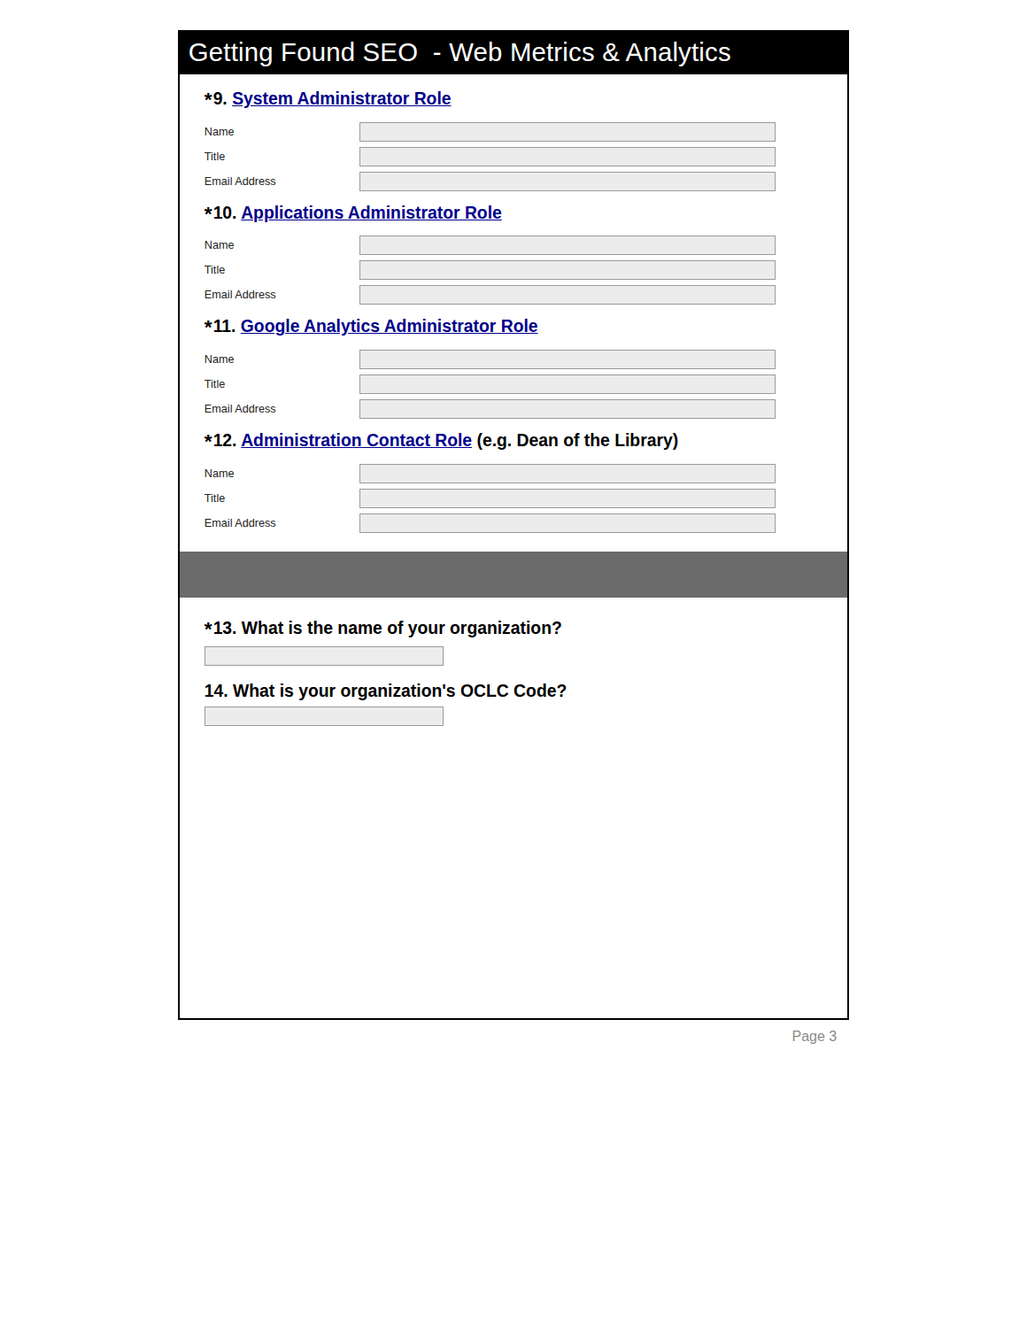Getting Found SEO - Web Metrics & Analytics
*9. System Administrator Role
| Name | |
| Title | |
| Email Address | |
*10. Applications Administrator Role
| Name | |
| Title | |
| Email Address | |
*11. Google Analytics Administrator Role
| Name | |
| Title | |
| Email Address | |
*12. Administration Contact Role (e.g. Dean of the Library)
| Name | |
| Title | |
| Email Address | |
*13. What is the name of your organization?
14. What is your organization's OCLC Code?
Page 3